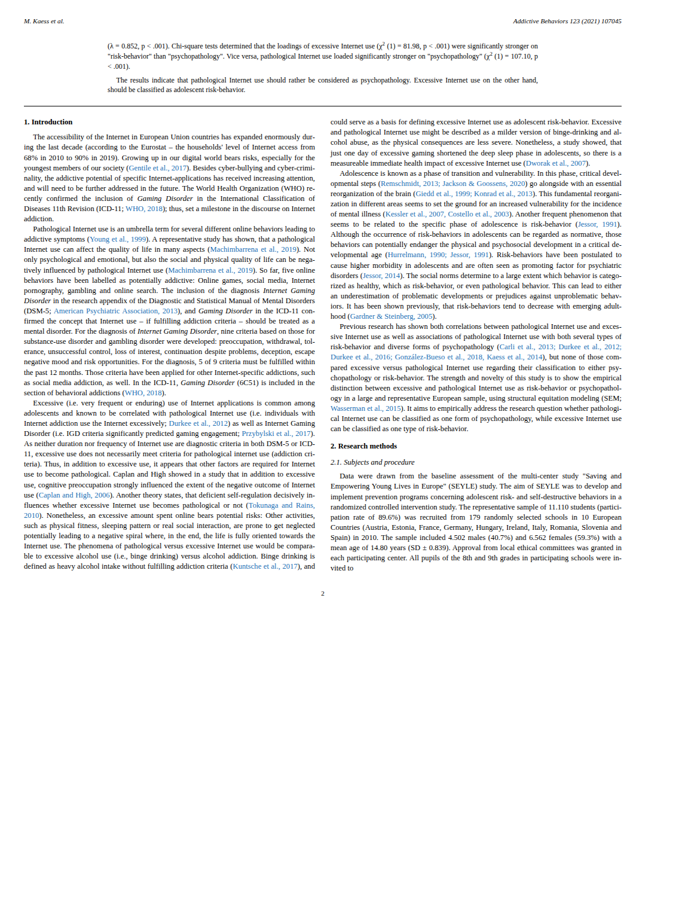M. Kaess et al.
Addictive Behaviors 123 (2021) 107045
(λ = 0.852, p < .001). Chi-square tests determined that the loadings of excessive Internet use (χ2 (1) = 81.98, p < .001) were significantly stronger on "risk-behavior" than "psychopathology". Vice versa, pathological Internet use loaded significantly stronger on "psychopathology" (χ2 (1) = 107.10, p < .001).
The results indicate that pathological Internet use should rather be considered as psychopathology. Excessive Internet use on the other hand, should be classified as adolescent risk-behavior.
1. Introduction
The accessibility of the Internet in European Union countries has expanded enormously during the last decade (according to the Eurostat – the households' level of Internet access from 68% in 2010 to 90% in 2019). Growing up in our digital world bears risks, especially for the youngest members of our society (Gentile et al., 2017). Besides cyber-bullying and cyber-criminality, the addictive potential of specific Internet-applications has received increasing attention, and will need to be further addressed in the future. The World Health Organization (WHO) recently confirmed the inclusion of Gaming Disorder in the International Classification of Diseases 11th Revision (ICD-11; WHO, 2018); thus, set a milestone in the discourse on Internet addiction.
Pathological Internet use is an umbrella term for several different online behaviors leading to addictive symptoms (Young et al., 1999). A representative study has shown, that a pathological Internet use can affect the quality of life in many aspects (Machimbarrena et al., 2019). Not only psychological and emotional, but also the social and physical quality of life can be negatively influenced by pathological Internet use (Machimbarrena et al., 2019). So far, five online behaviors have been labelled as potentially addictive: Online games, social media, Internet pornography, gambling and online search. The inclusion of the diagnosis Internet Gaming Disorder in the research appendix of the Diagnostic and Statistical Manual of Mental Disorders (DSM-5; American Psychiatric Association, 2013), and Gaming Disorder in the ICD-11 confirmed the concept that Internet use – if fulfilling addiction criteria – should be treated as a mental disorder. For the diagnosis of Internet Gaming Disorder, nine criteria based on those for substance-use disorder and gambling disorder were developed: preoccupation, withdrawal, tolerance, unsuccessful control, loss of interest, continuation despite problems, deception, escape negative mood and risk opportunities. For the diagnosis, 5 of 9 criteria must be fulfilled within the past 12 months. Those criteria have been applied for other Internet-specific addictions, such as social media addiction, as well. In the ICD-11, Gaming Disorder (6C51) is included in the section of behavioral addictions (WHO, 2018).
Excessive (i.e. very frequent or enduring) use of Internet applications is common among adolescents and known to be correlated with pathological Internet use (i.e. individuals with Internet addiction use the Internet excessively; Durkee et al., 2012) as well as Internet Gaming Disorder (i.e. IGD criteria significantly predicted gaming engagement; Przybylski et al., 2017). As neither duration nor frequency of Internet use are diagnostic criteria in both DSM-5 or ICD-11, excessive use does not necessarily meet criteria for pathological internet use (addiction criteria). Thus, in addition to excessive use, it appears that other factors are required for Internet use to become pathological. Caplan and High showed in a study that in addition to excessive use, cognitive preoccupation strongly influenced the extent of the negative outcome of Internet use (Caplan and High, 2006). Another theory states, that deficient self-regulation decisively influences whether excessive Internet use becomes pathological or not (Tokunaga and Rains, 2010). Nonetheless, an excessive amount spent online bears potential risks: Other activities, such as physical fitness, sleeping pattern or real social interaction, are prone to get neglected potentially leading to a negative spiral where, in the end, the life is fully oriented towards the Internet use. The phenomena of pathological versus excessive Internet use would be comparable to excessive alcohol use (i.e., binge drinking) versus alcohol addiction. Binge drinking is defined as heavy alcohol intake without fulfilling addiction criteria (Kuntsche et al., 2017), and could serve as a basis for defining excessive Internet use as adolescent risk-behavior. Excessive and pathological Internet use might be described as a milder version of binge-drinking and alcohol abuse, as the physical consequences are less severe. Nonetheless, a study showed, that just one day of excessive gaming shortened the deep sleep phase in adolescents, so there is a measureable immediate health impact of excessive Internet use (Dworak et al., 2007).
Adolescence is known as a phase of transition and vulnerability. In this phase, critical developmental steps (Remschmidt, 2013; Jackson & Goossens, 2020) go alongside with an essential reorganization of the brain (Giedd et al., 1999; Konrad et al., 2013). This fundamental reorganization in different areas seems to set the ground for an increased vulnerability for the incidence of mental illness (Kessler et al., 2007, Costello et al., 2003). Another frequent phenomenon that seems to be related to the specific phase of adolescence is risk-behavior (Jessor, 1991). Although the occurrence of risk-behaviors in adolescents can be regarded as normative, those behaviors can potentially endanger the physical and psychosocial development in a critical developmental age (Hurrelmann, 1990; Jessor, 1991). Risk-behaviors have been postulated to cause higher morbidity in adolescents and are often seen as promoting factor for psychiatric disorders (Jessor, 2014). The social norms determine to a large extent which behavior is categorized as healthy, which as risk-behavior, or even pathological behavior. This can lead to either an underestimation of problematic developments or prejudices against unproblematic behaviors. It has been shown previously, that risk-behaviors tend to decrease with emerging adulthood (Gardner & Steinberg, 2005).
Previous research has shown both correlations between pathological Internet use and excessive Internet use as well as associations of pathological Internet use with both several types of risk-behavior and diverse forms of psychopathology (Carli et al., 2013; Durkee et al., 2012; Durkee et al., 2016; González-Bueso et al., 2018, Kaess et al., 2014), but none of those compared excessive versus pathological Internet use regarding their classification to either psychopathology or risk-behavior. The strength and novelty of this study is to show the empirical distinction between excessive and pathological Internet use as risk-behavior or psychopathology in a large and representative European sample, using structural equitation modeling (SEM; Wasserman et al., 2015). It aims to empirically address the research question whether pathological Internet use can be classified as one form of psychopathology, while excessive Internet use can be classified as one type of risk-behavior.
2. Research methods
2.1. Subjects and procedure
Data were drawn from the baseline assessment of the multi-center study "Saving and Empowering Young Lives in Europe" (SEYLE) study. The aim of SEYLE was to develop and implement prevention programs concerning adolescent risk- and self-destructive behaviors in a randomized controlled intervention study. The representative sample of 11.110 students (participation rate of 89.6%) was recruited from 179 randomly selected schools in 10 European Countries (Austria, Estonia, France, Germany, Hungary, Ireland, Italy, Romania, Slovenia and Spain) in 2010. The sample included 4.502 males (40.7%) and 6.562 females (59.3%) with a mean age of 14.80 years (SD ± 0.839). Approval from local ethical committees was granted in each participating center. All pupils of the 8th and 9th grades in participating schools were invited to
2